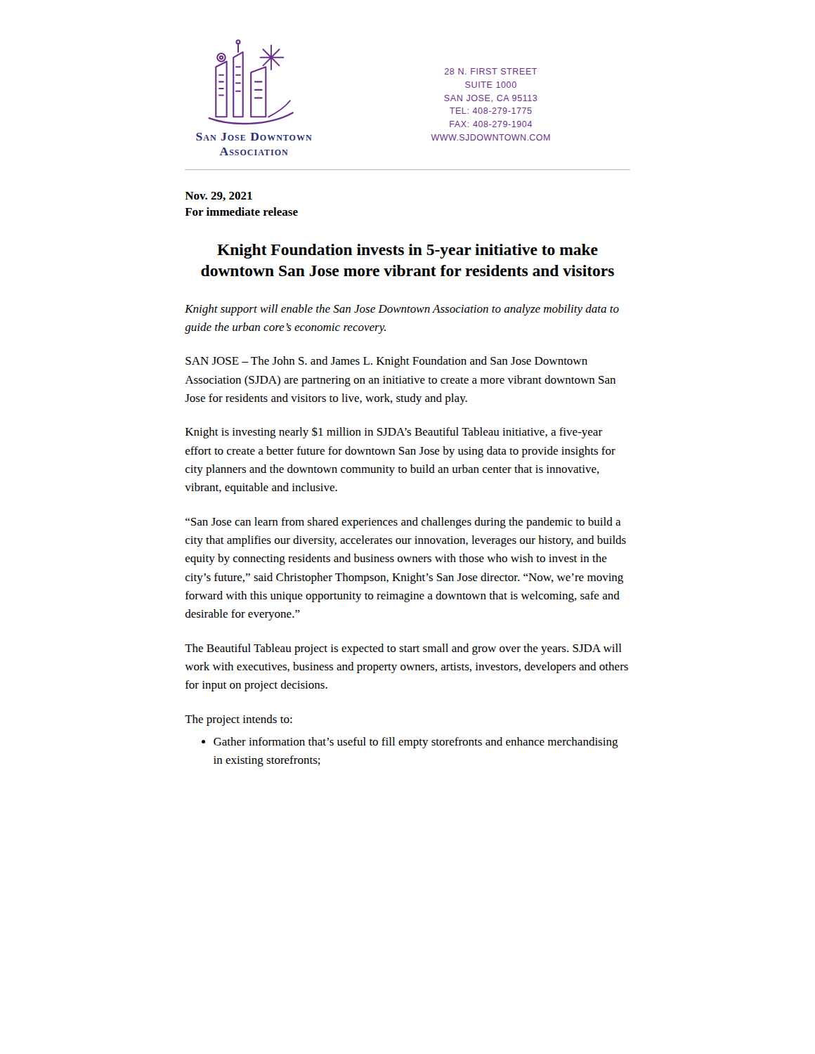San Jose Downtown
Association
28 N. FIRST STREET
SUITE 1000
SAN JOSE, CA 95113
TEL: 408-279-1775
FAX: 408-279-1904
WWW.SJDOWNTOWN.COM
Nov. 29, 2021
For immediate release
Knight Foundation invests in 5-year initiative to make downtown San Jose more vibrant for residents and visitors
Knight support will enable the San Jose Downtown Association to analyze mobility data to guide the urban core’s economic recovery.
SAN JOSE – The John S. and James L. Knight Foundation and San Jose Downtown Association (SJDA) are partnering on an initiative to create a more vibrant downtown San Jose for residents and visitors to live, work, study and play.
Knight is investing nearly $1 million in SJDA’s Beautiful Tableau initiative, a five-year effort to create a better future for downtown San Jose by using data to provide insights for city planners and the downtown community to build an urban center that is innovative, vibrant, equitable and inclusive.
“San Jose can learn from shared experiences and challenges during the pandemic to build a city that amplifies our diversity, accelerates our innovation, leverages our history, and builds equity by connecting residents and business owners with those who wish to invest in the city’s future,” said Christopher Thompson, Knight’s San Jose director. “Now, we’re moving forward with this unique opportunity to reimagine a downtown that is welcoming, safe and desirable for everyone.”
The Beautiful Tableau project is expected to start small and grow over the years. SJDA will work with executives, business and property owners, artists, investors, developers and others for input on project decisions.
The project intends to:
Gather information that’s useful to fill empty storefronts and enhance merchandising in existing storefronts;